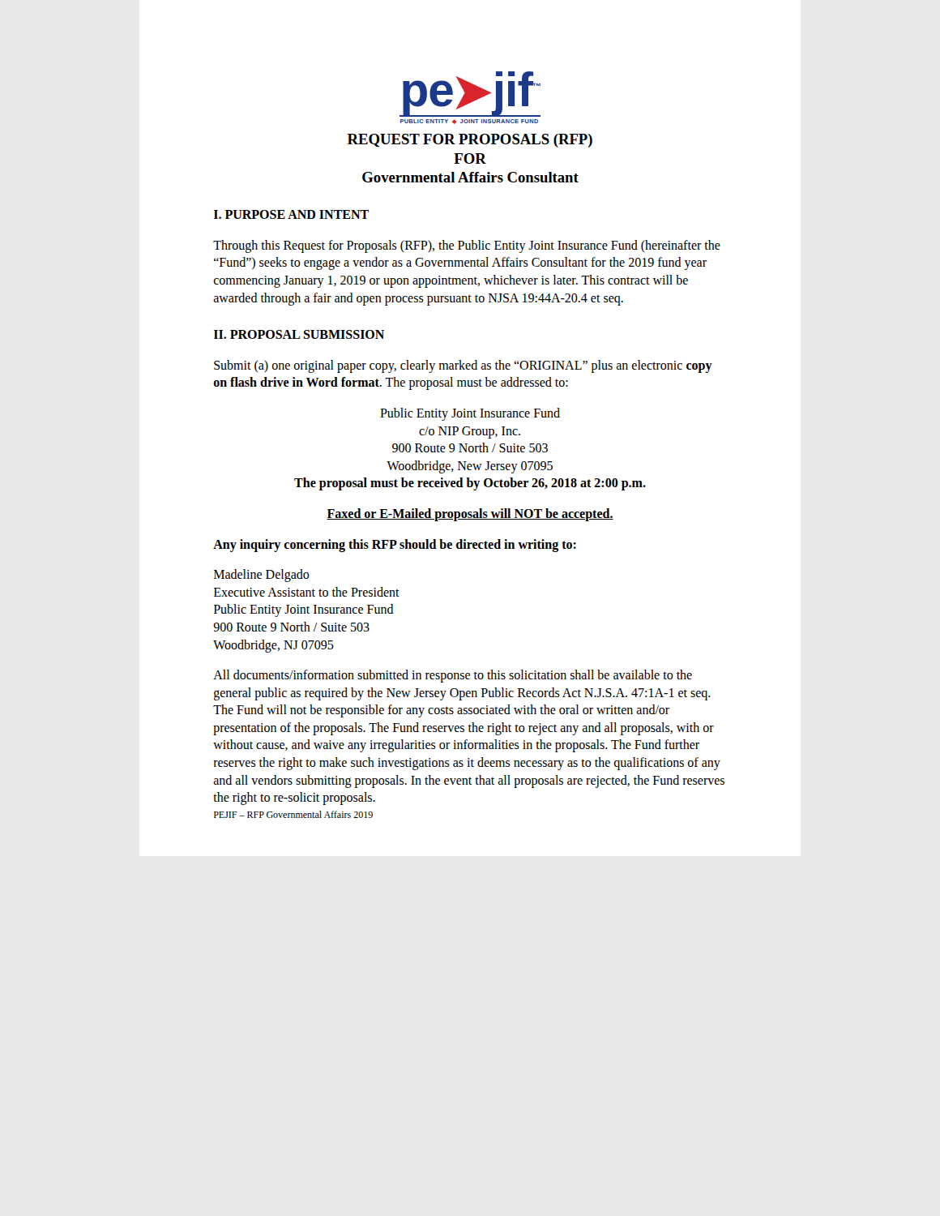pe➤jif™
PUBLIC ENTITY ◆ JOINT INSURANCE FUND
REQUEST FOR PROPOSALS (RFP) FOR Governmental Affairs Consultant
I. PURPOSE AND INTENT
Through this Request for Proposals (RFP), the Public Entity Joint Insurance Fund (hereinafter the “Fund”) seeks to engage a vendor as a Governmental Affairs Consultant for the 2019 fund year commencing January 1, 2019 or upon appointment, whichever is later. This contract will be awarded through a fair and open process pursuant to NJSA 19:44A-20.4 et seq.
II. PROPOSAL SUBMISSION
Submit (a) one original paper copy, clearly marked as the “ORIGINAL” plus an electronic copy on flash drive in Word format. The proposal must be addressed to:
Public Entity Joint Insurance Fund
c/o NIP Group, Inc.
900 Route 9 North / Suite 503
Woodbridge, New Jersey 07095
The proposal must be received by October 26, 2018 at 2:00 p.m.
Faxed or E-Mailed proposals will NOT be accepted.
Any inquiry concerning this RFP should be directed in writing to:
Madeline Delgado
Executive Assistant to the President
Public Entity Joint Insurance Fund
900 Route 9 North / Suite 503
Woodbridge, NJ 07095
All documents/information submitted in response to this solicitation shall be available to the general public as required by the New Jersey Open Public Records Act N.J.S.A. 47:1A-1 et seq. The Fund will not be responsible for any costs associated with the oral or written and/or presentation of the proposals. The Fund reserves the right to reject any and all proposals, with or without cause, and waive any irregularities or informalities in the proposals. The Fund further reserves the right to make such investigations as it deems necessary as to the qualifications of any and all vendors submitting proposals. In the event that all proposals are rejected, the Fund reserves the right to re-solicit proposals.
PEJIF – RFP Governmental Affairs 2019